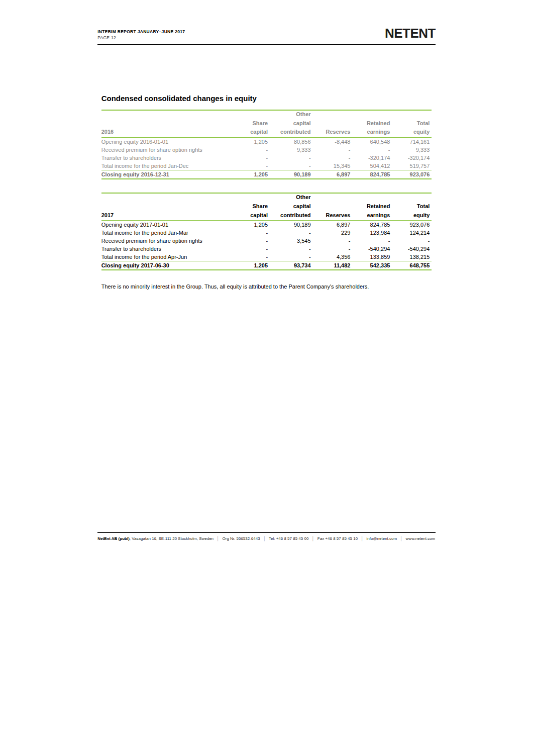INTERIM REPORT JANUARY–JUNE 2017
PAGE 12
NET ENT
Condensed consolidated changes in equity
| | | Other | | | |
| --- | --- | --- | --- | --- | --- |
| | Share | capital | | Retained | Total |
| 2016 | capital | contributed | Reserves | earnings | equity |
| Opening equity 2016-01-01 | 1,205 | 80,856 | -8,448 | 640,548 | 714,161 |
| Received premium for share option rights | - | 9,333 | - | - | 9,333 |
| Transfer to shareholders | - | - | - | -320,174 | -320,174 |
| Total income for the period Jan-Dec | - | - | 15,345 | 504,412 | 519,757 |
| Closing equity 2016-12-31 | 1,205 | 90,189 | 6,897 | 824,785 | 923,076 |
| | | Other | | | |
| --- | --- | --- | --- | --- | --- |
| | Share | capital | | Retained | Total |
| 2017 | capital | contributed | Reserves | earnings | equity |
| Opening equity 2017-01-01 | 1,205 | 90,189 | 6,897 | 824,785 | 923,076 |
| Total income for the period Jan-Mar | - | - | 229 | 123,984 | 124,214 |
| Received premium for share option rights | - | 3,545 | - | - | - |
| Transfer to shareholders | - | - | - | -540,294 | -540,294 |
| Total income for the period Apr-Jun | - | - | 4,356 | 133,859 | 138,215 |
| Closing equity 2017-06-30 | 1,205 | 93,734 | 11,482 | 542,335 | 648,755 |
There is no minority interest in the Group. Thus, all equity is attributed to the Parent Company's shareholders.
NetEnt AB (publ), Vasagatan 16, SE-111 20 Stockholm, Sweden │ Org Nr. 556532-6443 │ Tel: +46 8 57 85 45 00 │ Fax +46 8 57 85 45 10 │ info@netent.com │ www.netent.com